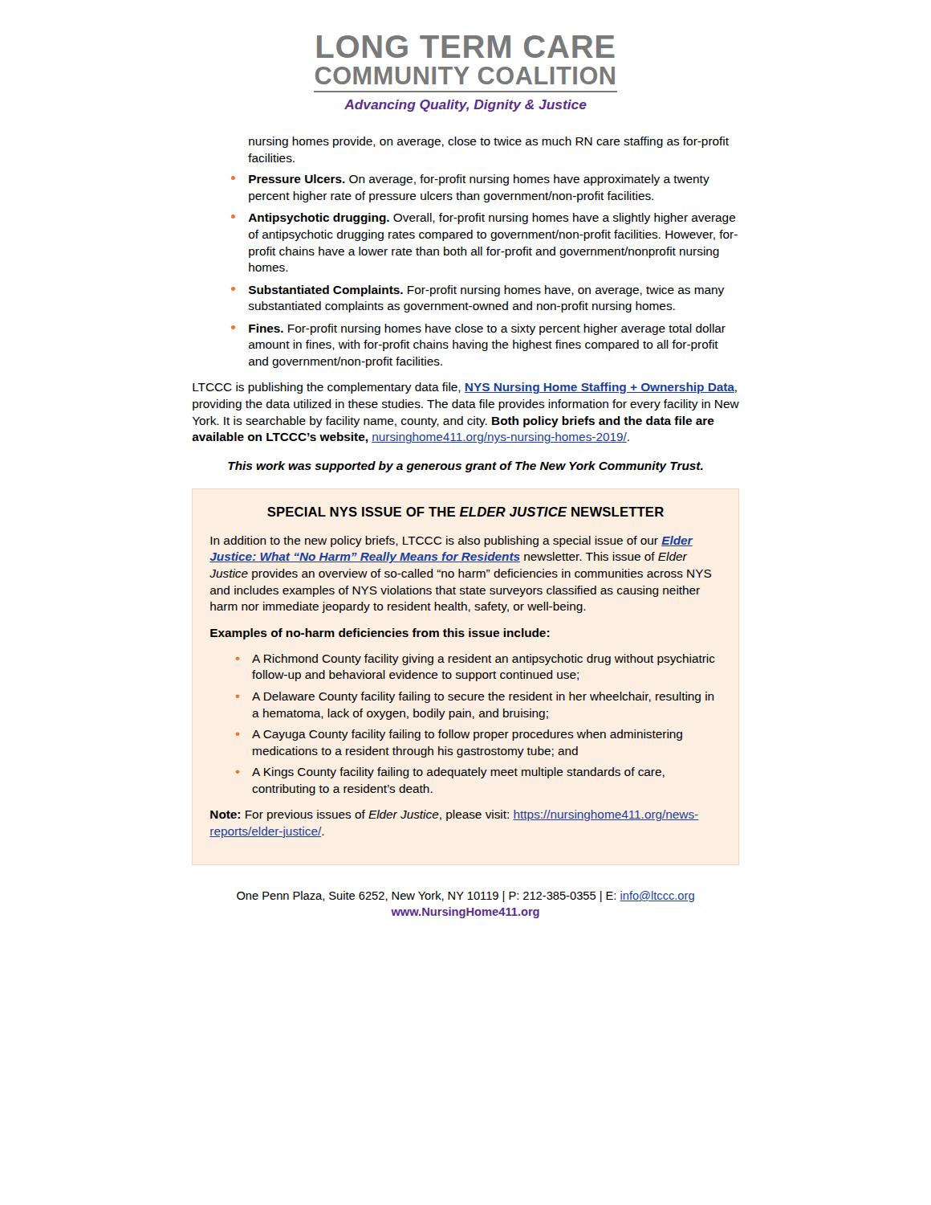LONG TERM CARE
COMMUNITY COALITION
Advancing Quality, Dignity & Justice
nursing homes provide, on average, close to twice as much RN care staffing as for-profit facilities.
Pressure Ulcers. On average, for-profit nursing homes have approximately a twenty percent higher rate of pressure ulcers than government/non-profit facilities.
Antipsychotic drugging. Overall, for-profit nursing homes have a slightly higher average of antipsychotic drugging rates compared to government/non-profit facilities. However, for-profit chains have a lower rate than both all for-profit and government/nonprofit nursing homes.
Substantiated Complaints. For-profit nursing homes have, on average, twice as many substantiated complaints as government-owned and non-profit nursing homes.
Fines. For-profit nursing homes have close to a sixty percent higher average total dollar amount in fines, with for-profit chains having the highest fines compared to all for-profit and government/non-profit facilities.
LTCCC is publishing the complementary data file, NYS Nursing Home Staffing + Ownership Data, providing the data utilized in these studies. The data file provides information for every facility in New York. It is searchable by facility name, county, and city. Both policy briefs and the data file are available on LTCCC’s website, nursinghome411.org/nys-nursing-homes-2019/.
This work was supported by a generous grant of The New York Community Trust.
SPECIAL NYS ISSUE OF THE ELDER JUSTICE NEWSLETTER
In addition to the new policy briefs, LTCCC is also publishing a special issue of our Elder Justice: What “No Harm” Really Means for Residents newsletter. This issue of Elder Justice provides an overview of so-called “no harm” deficiencies in communities across NYS and includes examples of NYS violations that state surveyors classified as causing neither harm nor immediate jeopardy to resident health, safety, or well-being.
Examples of no-harm deficiencies from this issue include:
A Richmond County facility giving a resident an antipsychotic drug without psychiatric follow-up and behavioral evidence to support continued use;
A Delaware County facility failing to secure the resident in her wheelchair, resulting in a hematoma, lack of oxygen, bodily pain, and bruising;
A Cayuga County facility failing to follow proper procedures when administering medications to a resident through his gastrostomy tube; and
A Kings County facility failing to adequately meet multiple standards of care, contributing to a resident’s death.
Note: For previous issues of Elder Justice, please visit: https://nursinghome411.org/news-reports/elder-justice/.
One Penn Plaza, Suite 6252, New York, NY 10119 | P: 212-385-0355 | E: info@ltccc.org
www.NursingHome411.org